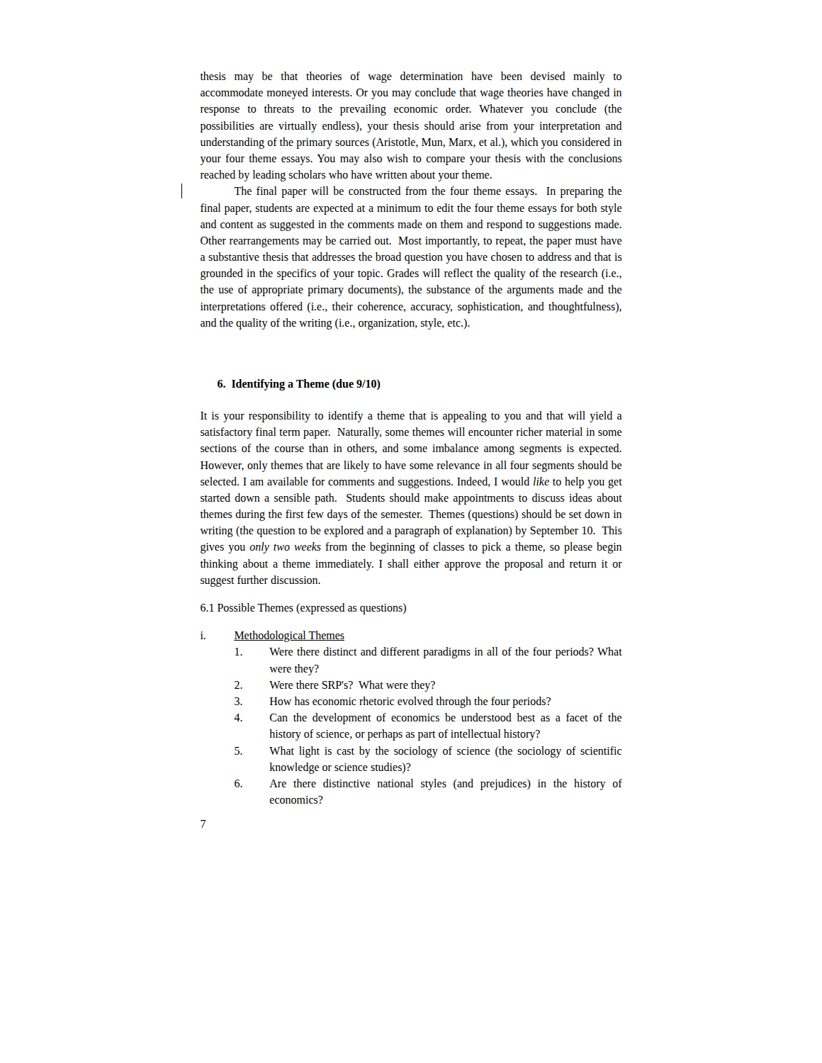thesis may be that theories of wage determination have been devised mainly to accommodate moneyed interests. Or you may conclude that wage theories have changed in response to threats to the prevailing economic order. Whatever you conclude (the possibilities are virtually endless), your thesis should arise from your interpretation and understanding of the primary sources (Aristotle, Mun, Marx, et al.), which you considered in your four theme essays. You may also wish to compare your thesis with the conclusions reached by leading scholars who have written about your theme.
The final paper will be constructed from the four theme essays. In preparing the final paper, students are expected at a minimum to edit the four theme essays for both style and content as suggested in the comments made on them and respond to suggestions made. Other rearrangements may be carried out. Most importantly, to repeat, the paper must have a substantive thesis that addresses the broad question you have chosen to address and that is grounded in the specifics of your topic. Grades will reflect the quality of the research (i.e., the use of appropriate primary documents), the substance of the arguments made and the interpretations offered (i.e., their coherence, accuracy, sophistication, and thoughtfulness), and the quality of the writing (i.e., organization, style, etc.).
6. Identifying a Theme (due 9/10)
It is your responsibility to identify a theme that is appealing to you and that will yield a satisfactory final term paper. Naturally, some themes will encounter richer material in some sections of the course than in others, and some imbalance among segments is expected. However, only themes that are likely to have some relevance in all four segments should be selected. I am available for comments and suggestions. Indeed, I would like to help you get started down a sensible path. Students should make appointments to discuss ideas about themes during the first few days of the semester. Themes (questions) should be set down in writing (the question to be explored and a paragraph of explanation) by September 10. This gives you only two weeks from the beginning of classes to pick a theme, so please begin thinking about a theme immediately. I shall either approve the proposal and return it or suggest further discussion.
6.1 Possible Themes (expressed as questions)
i. Methodological Themes
1. Were there distinct and different paradigms in all of the four periods? What were they?
2. Were there SRP's? What were they?
3. How has economic rhetoric evolved through the four periods?
4. Can the development of economics be understood best as a facet of the history of science, or perhaps as part of intellectual history?
5. What light is cast by the sociology of science (the sociology of scientific knowledge or science studies)?
6. Are there distinctive national styles (and prejudices) in the history of economics?
7